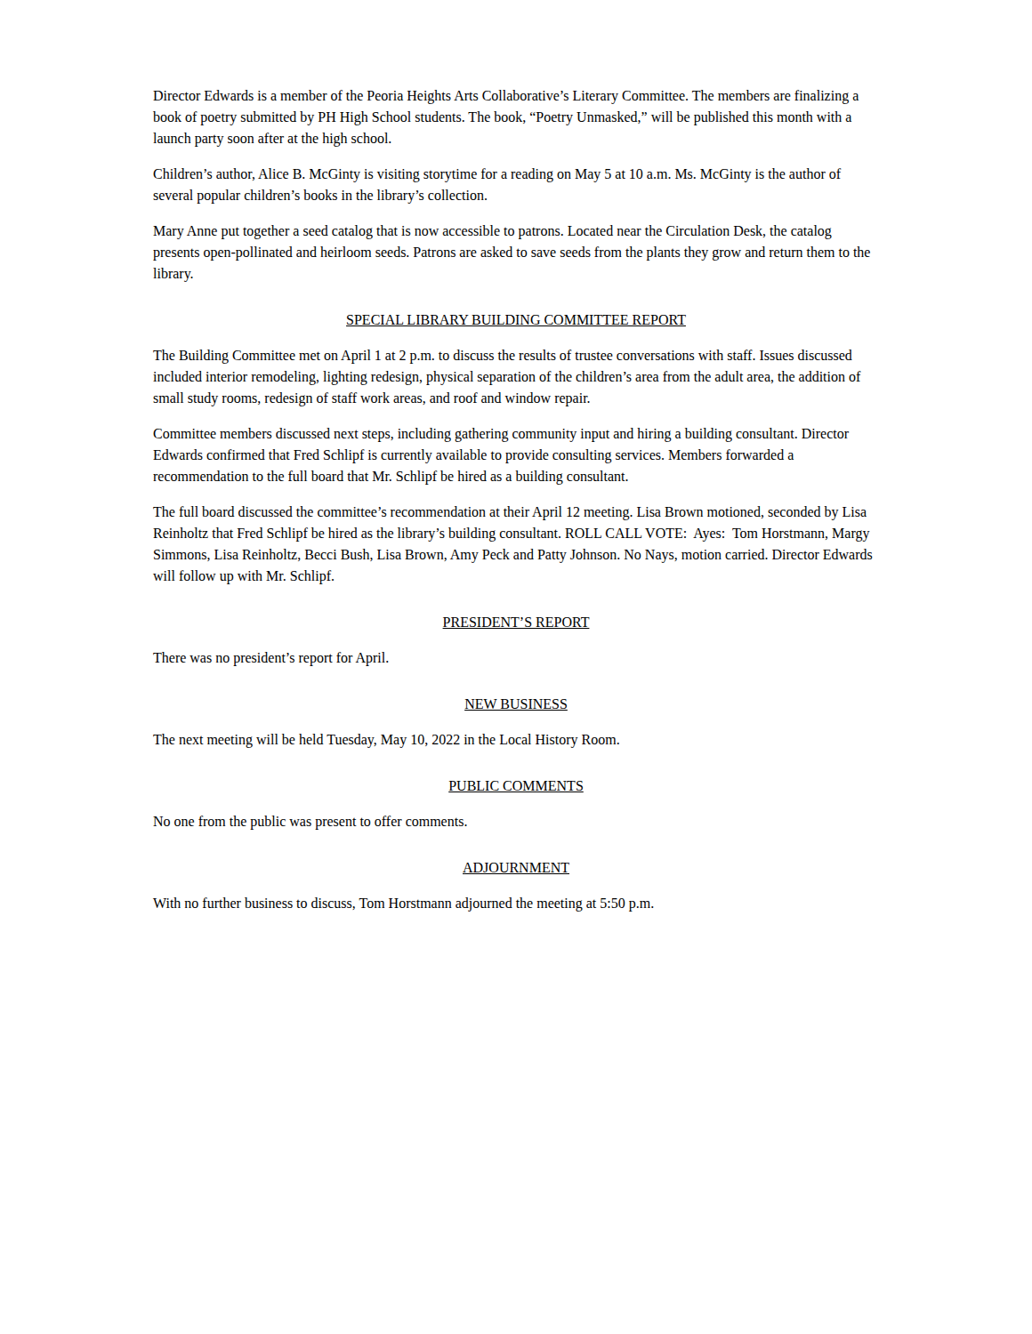Director Edwards is a member of the Peoria Heights Arts Collaborative’s Literary Committee. The members are finalizing a book of poetry submitted by PH High School students. The book, “Poetry Unmasked,” will be published this month with a launch party soon after at the high school.
Children’s author, Alice B. McGinty is visiting storytime for a reading on May 5 at 10 a.m. Ms. McGinty is the author of several popular children’s books in the library’s collection.
Mary Anne put together a seed catalog that is now accessible to patrons. Located near the Circulation Desk, the catalog presents open-pollinated and heirloom seeds. Patrons are asked to save seeds from the plants they grow and return them to the library.
Special Library Building Committee Report
The Building Committee met on April 1 at 2 p.m. to discuss the results of trustee conversations with staff. Issues discussed included interior remodeling, lighting redesign, physical separation of the children’s area from the adult area, the addition of small study rooms, redesign of staff work areas, and roof and window repair.
Committee members discussed next steps, including gathering community input and hiring a building consultant. Director Edwards confirmed that Fred Schlipf is currently available to provide consulting services. Members forwarded a recommendation to the full board that Mr. Schlipf be hired as a building consultant.
The full board discussed the committee’s recommendation at their April 12 meeting. Lisa Brown motioned, seconded by Lisa Reinholtz that Fred Schlipf be hired as the library’s building consultant. ROLL CALL VOTE: Ayes: Tom Horstmann, Margy Simmons, Lisa Reinholtz, Becci Bush, Lisa Brown, Amy Peck and Patty Johnson. No Nays, motion carried. Director Edwards will follow up with Mr. Schlipf.
President’s Report
There was no president’s report for April.
New Business
The next meeting will be held Tuesday, May 10, 2022 in the Local History Room.
Public Comments
No one from the public was present to offer comments.
Adjournment
With no further business to discuss, Tom Horstmann adjourned the meeting at 5:50 p.m.